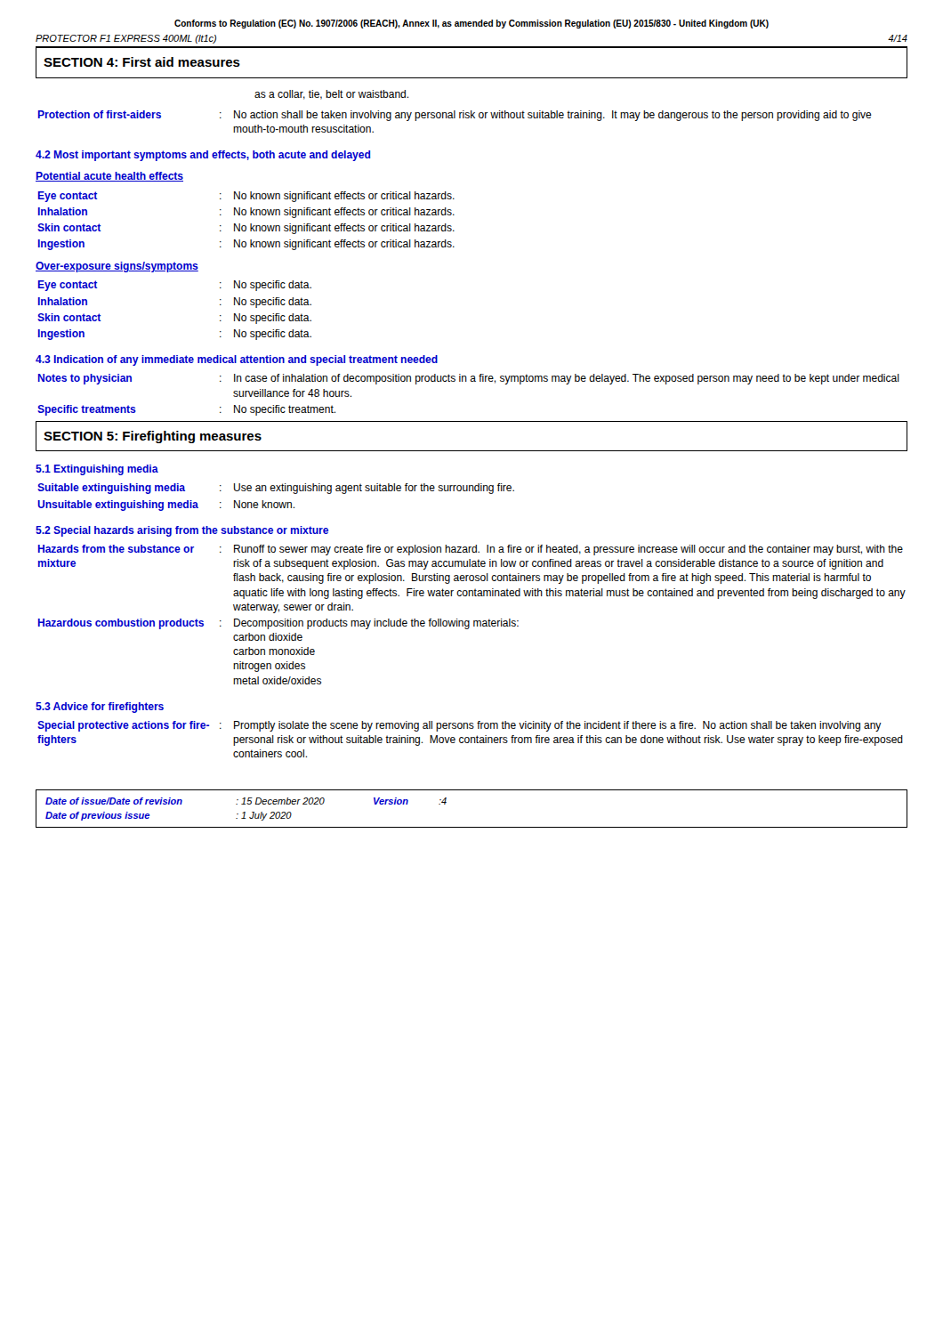Conforms to Regulation (EC) No. 1907/2006 (REACH), Annex II, as amended by Commission Regulation (EU) 2015/830 - United Kingdom (UK)
PROTECTOR F1 EXPRESS 400ML (lt1c) 4/14
SECTION 4: First aid measures
as a collar, tie, belt or waistband.
| Protection of first-aiders | : | No action shall be taken involving any personal risk or without suitable training. It may be dangerous to the person providing aid to give mouth-to-mouth resuscitation. |
4.2 Most important symptoms and effects, both acute and delayed
Potential acute health effects
| Eye contact | : | No known significant effects or critical hazards. |
| Inhalation | : | No known significant effects or critical hazards. |
| Skin contact | : | No known significant effects or critical hazards. |
| Ingestion | : | No known significant effects or critical hazards. |
Over-exposure signs/symptoms
| Eye contact | : | No specific data. |
| Inhalation | : | No specific data. |
| Skin contact | : | No specific data. |
| Ingestion | : | No specific data. |
4.3 Indication of any immediate medical attention and special treatment needed
| Notes to physician | : | In case of inhalation of decomposition products in a fire, symptoms may be delayed. The exposed person may need to be kept under medical surveillance for 48 hours. |
| Specific treatments | : | No specific treatment. |
SECTION 5: Firefighting measures
5.1 Extinguishing media
| Suitable extinguishing media | : | Use an extinguishing agent suitable for the surrounding fire. |
| Unsuitable extinguishing media | : | None known. |
5.2 Special hazards arising from the substance or mixture
| Hazards from the substance or mixture | : | Runoff to sewer may create fire or explosion hazard. In a fire or if heated, a pressure increase will occur and the container may burst, with the risk of a subsequent explosion. Gas may accumulate in low or confined areas or travel a considerable distance to a source of ignition and flash back, causing fire or explosion. Bursting aerosol containers may be propelled from a fire at high speed. This material is harmful to aquatic life with long lasting effects. Fire water contaminated with this material must be contained and prevented from being discharged to any waterway, sewer or drain. |
| Hazardous combustion products | : | Decomposition products may include the following materials: carbon dioxide carbon monoxide nitrogen oxides metal oxide/oxides |
5.3 Advice for firefighters
| Special protective actions for fire-fighters | : | Promptly isolate the scene by removing all persons from the vicinity of the incident if there is a fire. No action shall be taken involving any personal risk or without suitable training. Move containers from fire area if this can be done without risk. Use water spray to keep fire-exposed containers cool. |
| Date of issue/Date of revision | : 15 December 2020 | Version | :4 |
| Date of previous issue | : 1 July 2020 | | |